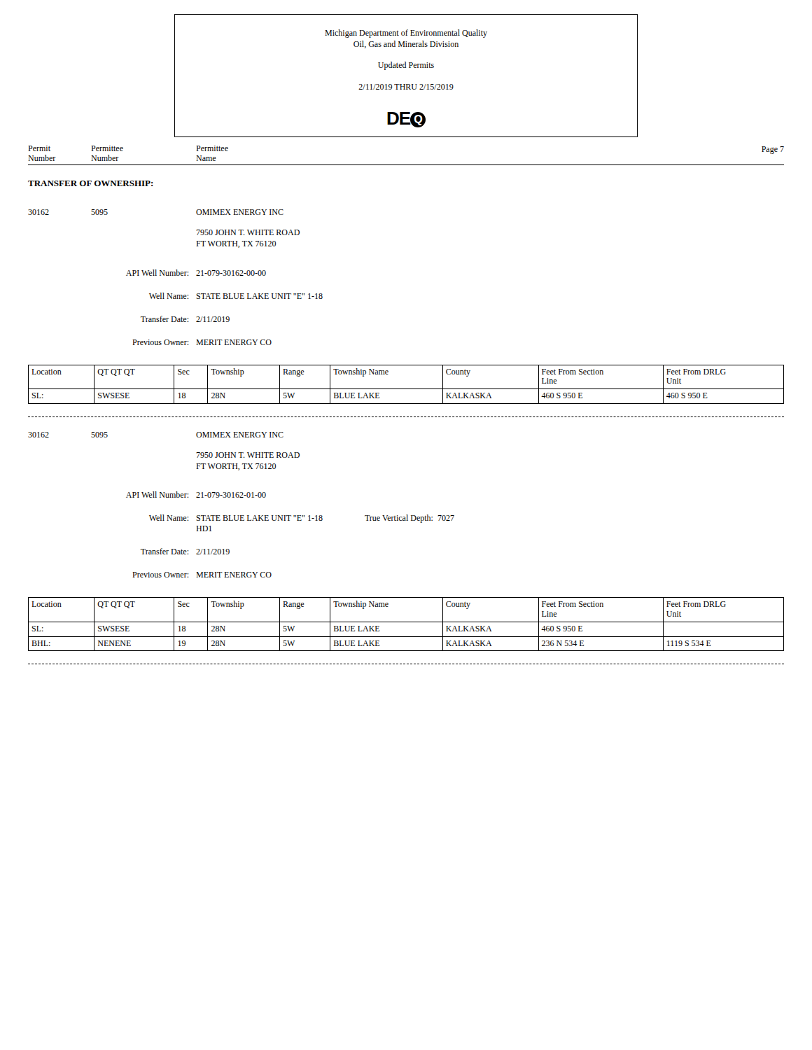Michigan Department of Environmental Quality
Oil, Gas and Minerals Division
Updated Permits
2/11/2019 THRU 2/15/2019
DEQ
Permit
Number
Permittee
Number
Permittee
Name
Page 7
TRANSFER OF OWNERSHIP:
30162
5095
OMIMEX ENERGY INC
7950 JOHN T. WHITE ROAD
FT WORTH, TX 76120
| API Well Number: | 21-079-30162-00-00 |
| Well Name: | STATE BLUE LAKE UNIT "E" 1-18 |
| Transfer Date: | 2/11/2019 |
| Previous Owner: | MERIT ENERGY CO |
| Location | QT QT QT | Sec | Township | Range | Township Name | County | Feet From Section Line | Feet From DRLG Unit |
| --- | --- | --- | --- | --- | --- | --- | --- | --- |
| SL: | SWSESE | 18 | 28N | 5W | BLUE LAKE | KALKASKA | 460 S 950 E | 460 S 950 E |
30162
5095
OMIMEX ENERGY INC
7950 JOHN T. WHITE ROAD
FT WORTH, TX 76120
| API Well Number: | 21-079-30162-01-00 | |
| Well Name: | STATE BLUE LAKE UNIT "E" 1-18 HD1 | True Vertical Depth: 7027 |
| Transfer Date: | 2/11/2019 | |
| Previous Owner: | MERIT ENERGY CO | |
| Location | QT QT QT | Sec | Township | Range | Township Name | County | Feet From Section Line | Feet From DRLG Unit |
| --- | --- | --- | --- | --- | --- | --- | --- | --- |
| SL: | SWSESE | 18 | 28N | 5W | BLUE LAKE | KALKASKA | 460 S 950 E | |
| BHL: | NENENE | 19 | 28N | 5W | BLUE LAKE | KALKASKA | 236 N 534 E | 1119 S 534 E |